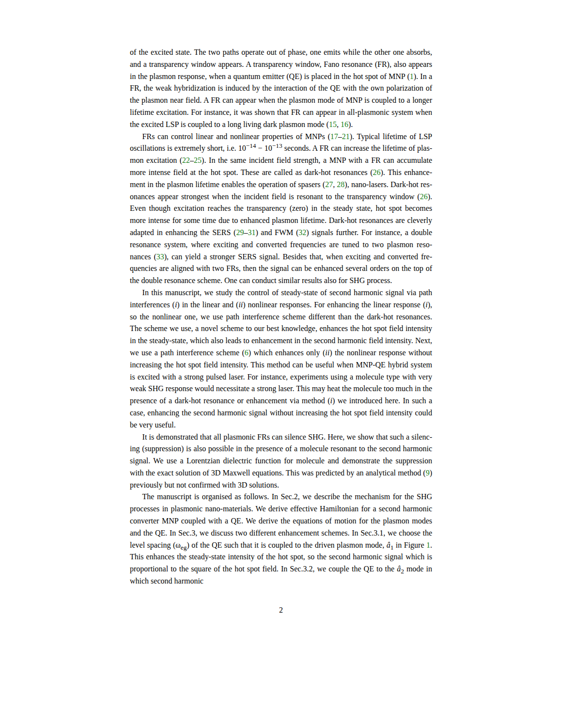of the excited state. The two paths operate out of phase, one emits while the other one absorbs, and a transparency window appears. A transparency window, Fano resonance (FR), also appears in the plasmon response, when a quantum emitter (QE) is placed in the hot spot of MNP (1). In a FR, the weak hybridization is induced by the interaction of the QE with the own polarization of the plasmon near field. A FR can appear when the plasmon mode of MNP is coupled to a longer lifetime excitation. For instance, it was shown that FR can appear in all-plasmonic system when the excited LSP is coupled to a long living dark plasmon mode (15, 16).
FRs can control linear and nonlinear properties of MNPs (17–21). Typical lifetime of LSP oscillations is extremely short, i.e. 10−14 − 10−13 seconds. A FR can increase the lifetime of plasmon excitation (22–25). In the same incident field strength, a MNP with a FR can accumulate more intense field at the hot spot. These are called as dark-hot resonances (26). This enhancement in the plasmon lifetime enables the operation of spasers (27, 28), nano-lasers. Dark-hot resonances appear strongest when the incident field is resonant to the transparency window (26). Even though excitation reaches the transparency (zero) in the steady state, hot spot becomes more intense for some time due to enhanced plasmon lifetime. Dark-hot resonances are cleverly adapted in enhancing the SERS (29–31) and FWM (32) signals further. For instance, a double resonance system, where exciting and converted frequencies are tuned to two plasmon resonances (33), can yield a stronger SERS signal. Besides that, when exciting and converted frequencies are aligned with two FRs, then the signal can be enhanced several orders on the top of the double resonance scheme. One can conduct similar results also for SHG process.
In this manuscript, we study the control of steady-state of second harmonic signal via path interferences (i) in the linear and (ii) nonlinear responses. For enhancing the linear response (i), so the nonlinear one, we use path interference scheme different than the dark-hot resonances. The scheme we use, a novel scheme to our best knowledge, enhances the hot spot field intensity in the steady-state, which also leads to enhancement in the second harmonic field intensity. Next, we use a path interference scheme (6) which enhances only (ii) the nonlinear response without increasing the hot spot field intensity. This method can be useful when MNP-QE hybrid system is excited with a strong pulsed laser. For instance, experiments using a molecule type with very weak SHG response would necessitate a strong laser. This may heat the molecule too much in the presence of a dark-hot resonance or enhancement via method (i) we introduced here. In such a case, enhancing the second harmonic signal without increasing the hot spot field intensity could be very useful.
It is demonstrated that all plasmonic FRs can silence SHG. Here, we show that such a silencing (suppression) is also possible in the presence of a molecule resonant to the second harmonic signal. We use a Lorentzian dielectric function for molecule and demonstrate the suppression with the exact solution of 3D Maxwell equations. This was predicted by an analytical method (9) previously but not confirmed with 3D solutions.
The manuscript is organised as follows. In Sec.2, we describe the mechanism for the SHG processes in plasmonic nano-materials. We derive effective Hamiltonian for a second harmonic converter MNP coupled with a QE. We derive the equations of motion for the plasmon modes and the QE. In Sec.3, we discuss two different enhancement schemes. In Sec.3.1, we choose the level spacing (ωeg) of the QE such that it is coupled to the driven plasmon mode, â1 in Figure 1. This enhances the steady-state intensity of the hot spot, so the second harmonic signal which is proportional to the square of the hot spot field. In Sec.3.2, we couple the QE to the â2 mode in which second harmonic
2